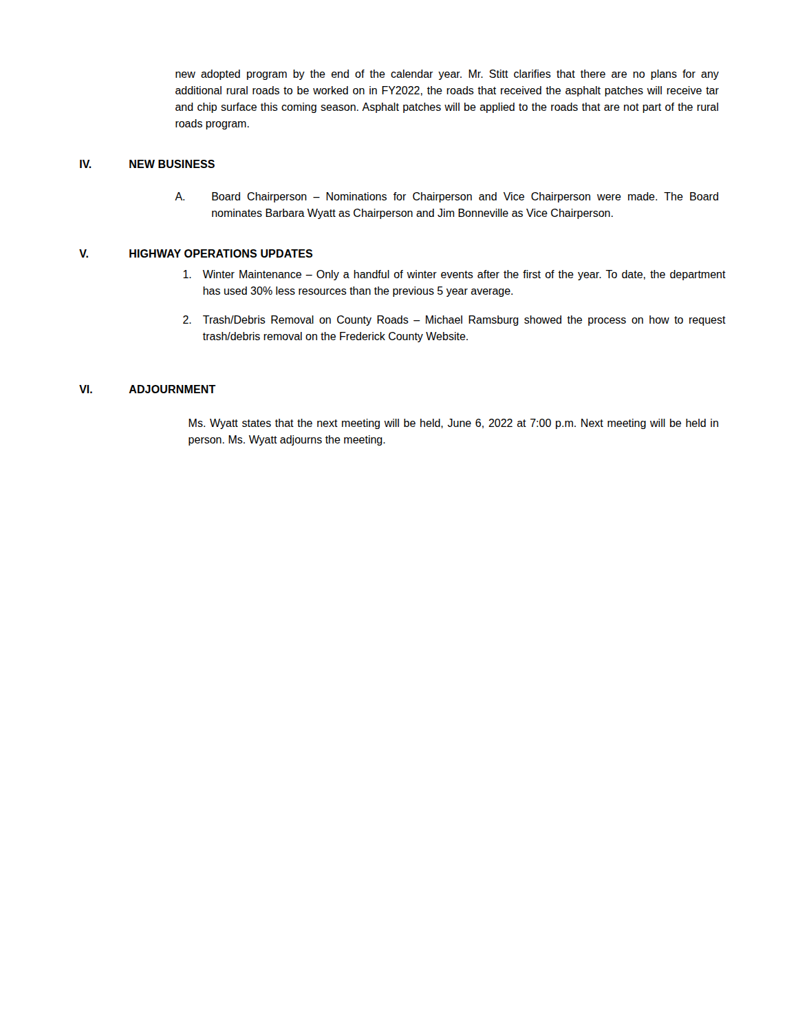new adopted program by the end of the calendar year. Mr. Stitt clarifies that there are no plans for any additional rural roads to be worked on in FY2022, the roads that received the asphalt patches will receive tar and chip surface this coming season. Asphalt patches will be applied to the roads that are not part of the rural roads program.
IV.
NEW BUSINESS
A.
Board Chairperson – Nominations for Chairperson and Vice Chairperson were made. The Board nominates Barbara Wyatt as Chairperson and Jim Bonneville as Vice Chairperson.
V.
HIGHWAY OPERATIONS UPDATES
Winter Maintenance – Only a handful of winter events after the first of the year. To date, the department has used 30% less resources than the previous 5 year average.
Trash/Debris Removal on County Roads – Michael Ramsburg showed the process on how to request trash/debris removal on the Frederick County Website.
VI.
ADJOURNMENT
Ms. Wyatt states that the next meeting will be held, June 6, 2022 at 7:00 p.m. Next meeting will be held in person. Ms. Wyatt adjourns the meeting.